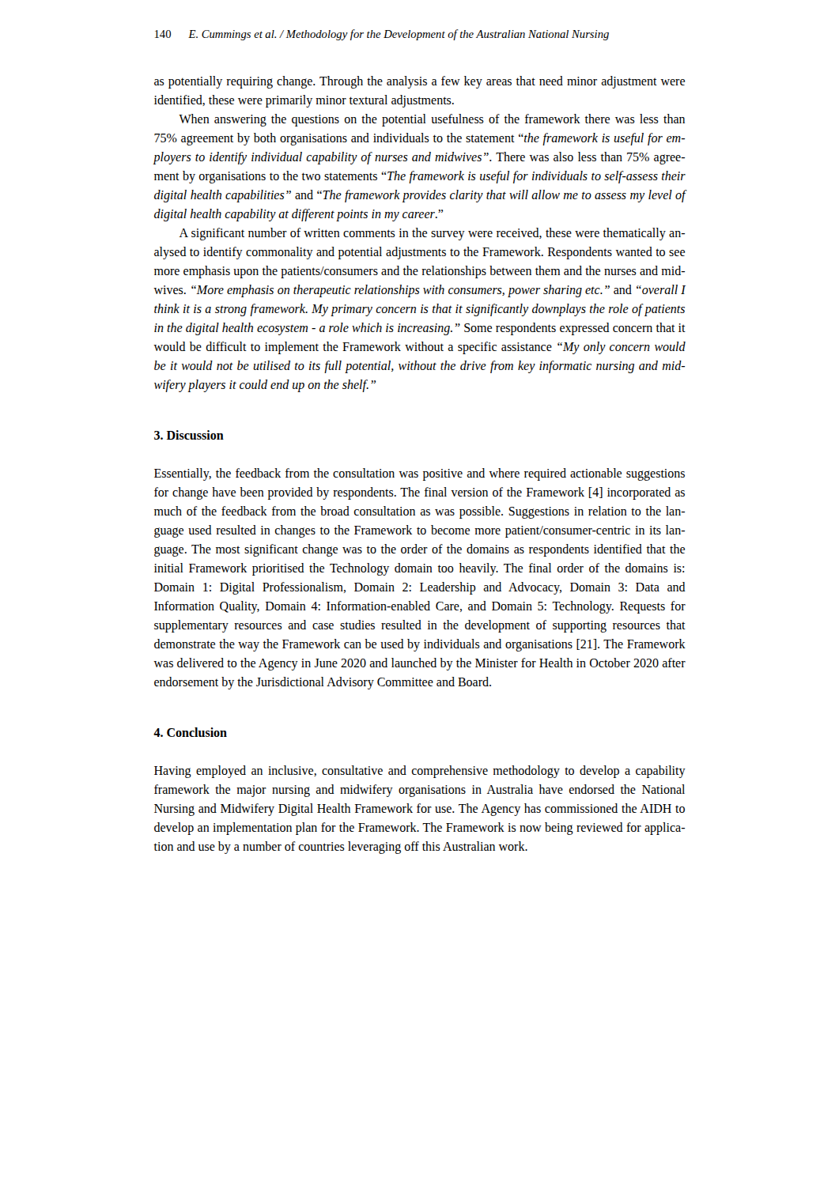140 E. Cummings et al. / Methodology for the Development of the Australian National Nursing
as potentially requiring change. Through the analysis a few key areas that need minor adjustment were identified, these were primarily minor textural adjustments.
When answering the questions on the potential usefulness of the framework there was less than 75% agreement by both organisations and individuals to the statement “the framework is useful for employers to identify individual capability of nurses and midwives”. There was also less than 75% agreement by organisations to the two statements “The framework is useful for individuals to self-assess their digital health capabilities” and “The framework provides clarity that will allow me to assess my level of digital health capability at different points in my career.”
A significant number of written comments in the survey were received, these were thematically analysed to identify commonality and potential adjustments to the Framework. Respondents wanted to see more emphasis upon the patients/consumers and the relationships between them and the nurses and midwives. “More emphasis on therapeutic relationships with consumers, power sharing etc.” and “overall I think it is a strong framework. My primary concern is that it significantly downplays the role of patients in the digital health ecosystem - a role which is increasing.” Some respondents expressed concern that it would be difficult to implement the Framework without a specific assistance “My only concern would be it would not be utilised to its full potential, without the drive from key informatic nursing and midwifery players it could end up on the shelf.”
3. Discussion
Essentially, the feedback from the consultation was positive and where required actionable suggestions for change have been provided by respondents. The final version of the Framework [4] incorporated as much of the feedback from the broad consultation as was possible. Suggestions in relation to the language used resulted in changes to the Framework to become more patient/consumer-centric in its language. The most significant change was to the order of the domains as respondents identified that the initial Framework prioritised the Technology domain too heavily. The final order of the domains is: Domain 1: Digital Professionalism, Domain 2: Leadership and Advocacy, Domain 3: Data and Information Quality, Domain 4: Information-enabled Care, and Domain 5: Technology. Requests for supplementary resources and case studies resulted in the development of supporting resources that demonstrate the way the Framework can be used by individuals and organisations [21]. The Framework was delivered to the Agency in June 2020 and launched by the Minister for Health in October 2020 after endorsement by the Jurisdictional Advisory Committee and Board.
4. Conclusion
Having employed an inclusive, consultative and comprehensive methodology to develop a capability framework the major nursing and midwifery organisations in Australia have endorsed the National Nursing and Midwifery Digital Health Framework for use. The Agency has commissioned the AIDH to develop an implementation plan for the Framework. The Framework is now being reviewed for application and use by a number of countries leveraging off this Australian work.